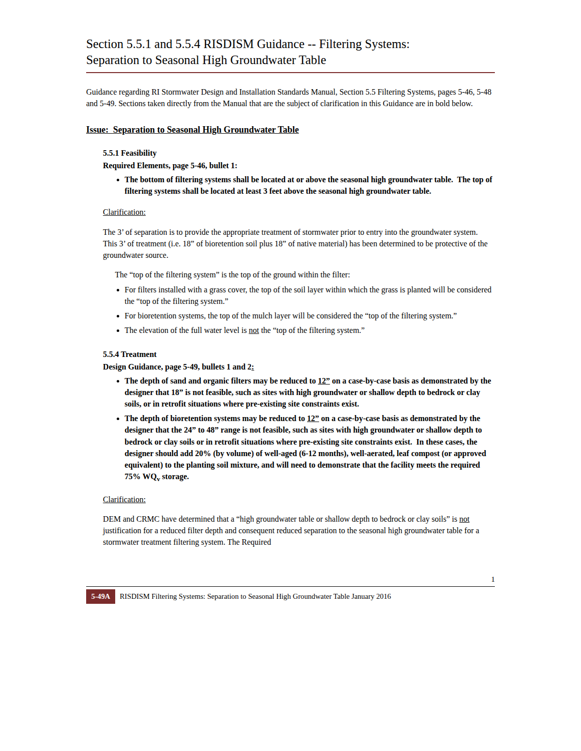Section 5.5.1 and 5.5.4 RISDISM Guidance -- Filtering Systems:
Separation to Seasonal High Groundwater Table
Guidance regarding RI Stormwater Design and Installation Standards Manual, Section 5.5 Filtering Systems, pages 5-46, 5-48 and 5-49. Sections taken directly from the Manual that are the subject of clarification in this Guidance are in bold below.
Issue: Separation to Seasonal High Groundwater Table
5.5.1 Feasibility
Required Elements, page 5-46, bullet 1:
The bottom of filtering systems shall be located at or above the seasonal high groundwater table. The top of filtering systems shall be located at least 3 feet above the seasonal high groundwater table.
Clarification:
The 3’ of separation is to provide the appropriate treatment of stormwater prior to entry into the groundwater system. This 3’ of treatment (i.e. 18” of bioretention soil plus 18” of native material) has been determined to be protective of the groundwater source.
The “top of the filtering system” is the top of the ground within the filter:
For filters installed with a grass cover, the top of the soil layer within which the grass is planted will be considered the “top of the filtering system.”
For bioretention systems, the top of the mulch layer will be considered the “top of the filtering system.”
The elevation of the full water level is not the “top of the filtering system.”
5.5.4 Treatment
Design Guidance, page 5-49, bullets 1 and 2:
The depth of sand and organic filters may be reduced to 12” on a case-by-case basis as demonstrated by the designer that 18” is not feasible, such as sites with high groundwater or shallow depth to bedrock or clay soils, or in retrofit situations where pre-existing site constraints exist.
The depth of bioretention systems may be reduced to 12” on a case-by-case basis as demonstrated by the designer that the 24” to 48” range is not feasible, such as sites with high groundwater or shallow depth to bedrock or clay soils or in retrofit situations where pre-existing site constraints exist. In these cases, the designer should add 20% (by volume) of well-aged (6-12 months), well-aerated, leaf compost (or approved equivalent) to the planting soil mixture, and will need to demonstrate that the facility meets the required 75% WQv storage.
Clarification:
DEM and CRMC have determined that a “high groundwater table or shallow depth to bedrock or clay soils” is not justification for a reduced filter depth and consequent reduced separation to the seasonal high groundwater table for a stormwater treatment filtering system. The Required
1
5-49A RISDISM Filtering Systems: Separation to Seasonal High Groundwater Table January 2016